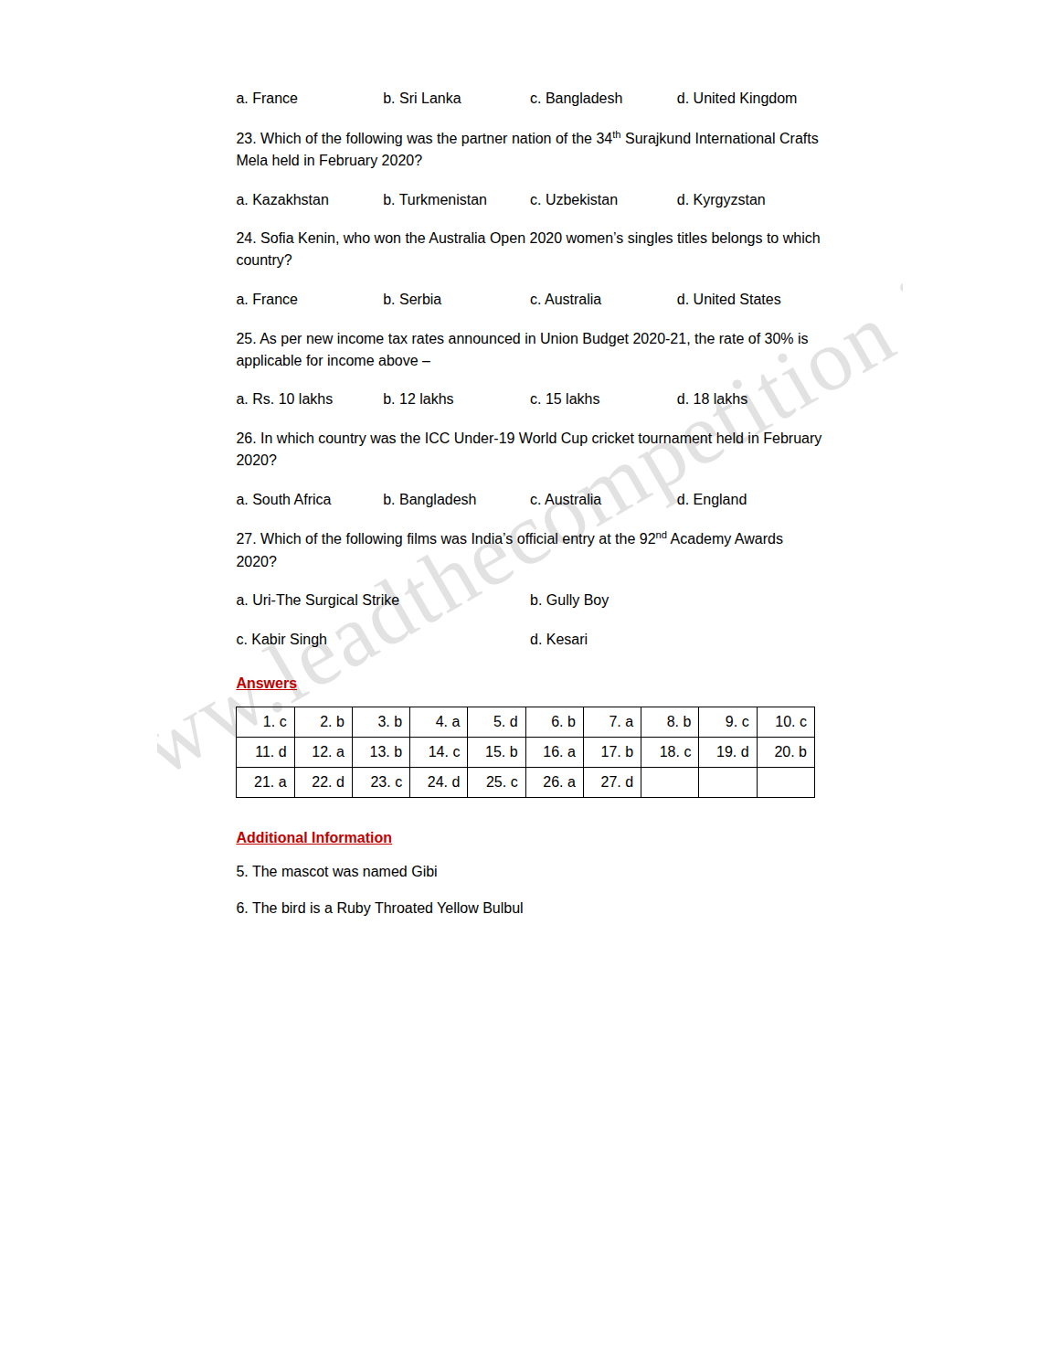www.leadthecompetition.in
a. France b. Sri Lanka c. Bangladesh d. United Kingdom
23. Which of the following was the partner nation of the 34th Surajkund International Crafts Mela held in February 2020?
a. Kazakhstan b. Turkmenistan c. Uzbekistan d. Kyrgyzstan
24. Sofia Kenin, who won the Australia Open 2020 women’s singles titles belongs to which country?
a. France b. Serbia c. Australia d. United States
25. As per new income tax rates announced in Union Budget 2020-21, the rate of 30% is applicable for income above –
a. Rs. 10 lakhs b. 12 lakhs c. 15 lakhs d. 18 lakhs
26. In which country was the ICC Under-19 World Cup cricket tournament held in February 2020?
a. South Africa b. Bangladesh c. Australia d. England
27. Which of the following films was India’s official entry at the 92nd Academy Awards 2020?
a. Uri-The Surgical Strike b. Gully Boy
c. Kabir Singh d. Kesari
Answers
| 1. c | 2. b | 3. b | 4. a | 5. d | 6. b | 7. a | 8. b | 9. c | 10. c |
| 11. d | 12. a | 13. b | 14. c | 15. b | 16. a | 17. b | 18. c | 19. d | 20. b |
| 21. a | 22. d | 23. c | 24. d | 25. c | 26. a | 27. d | | | |
Additional Information
5. The mascot was named Gibi
6. The bird is a Ruby Throated Yellow Bulbul